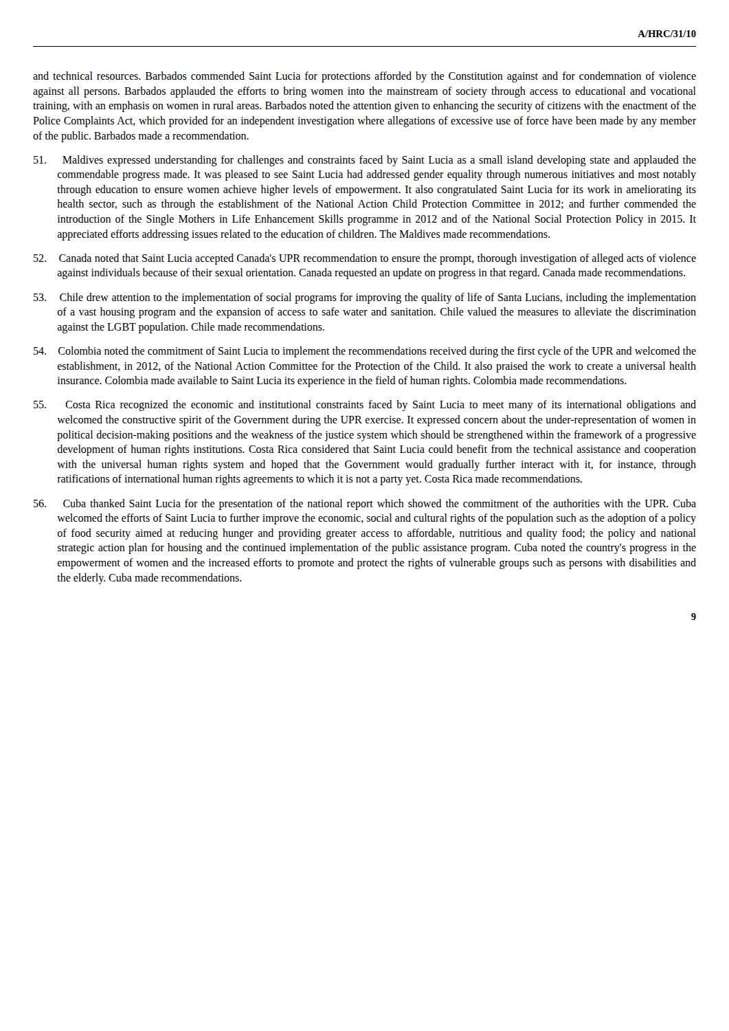A/HRC/31/10
and technical resources. Barbados commended Saint Lucia for protections afforded by the Constitution against and for condemnation of violence against all persons. Barbados applauded the efforts to bring women into the mainstream of society through access to educational and vocational training, with an emphasis on women in rural areas. Barbados noted the attention given to enhancing the security of citizens with the enactment of the Police Complaints Act, which provided for an independent investigation where allegations of excessive use of force have been made by any member of the public. Barbados made a recommendation.
51. Maldives expressed understanding for challenges and constraints faced by Saint Lucia as a small island developing state and applauded the commendable progress made. It was pleased to see Saint Lucia had addressed gender equality through numerous initiatives and most notably through education to ensure women achieve higher levels of empowerment. It also congratulated Saint Lucia for its work in ameliorating its health sector, such as through the establishment of the National Action Child Protection Committee in 2012; and further commended the introduction of the Single Mothers in Life Enhancement Skills programme in 2012 and of the National Social Protection Policy in 2015. It appreciated efforts addressing issues related to the education of children. The Maldives made recommendations.
52. Canada noted that Saint Lucia accepted Canada's UPR recommendation to ensure the prompt, thorough investigation of alleged acts of violence against individuals because of their sexual orientation. Canada requested an update on progress in that regard. Canada made recommendations.
53. Chile drew attention to the implementation of social programs for improving the quality of life of Santa Lucians, including the implementation of a vast housing program and the expansion of access to safe water and sanitation. Chile valued the measures to alleviate the discrimination against the LGBT population. Chile made recommendations.
54. Colombia noted the commitment of Saint Lucia to implement the recommendations received during the first cycle of the UPR and welcomed the establishment, in 2012, of the National Action Committee for the Protection of the Child. It also praised the work to create a universal health insurance. Colombia made available to Saint Lucia its experience in the field of human rights. Colombia made recommendations.
55. Costa Rica recognized the economic and institutional constraints faced by Saint Lucia to meet many of its international obligations and welcomed the constructive spirit of the Government during the UPR exercise. It expressed concern about the under-representation of women in political decision-making positions and the weakness of the justice system which should be strengthened within the framework of a progressive development of human rights institutions. Costa Rica considered that Saint Lucia could benefit from the technical assistance and cooperation with the universal human rights system and hoped that the Government would gradually further interact with it, for instance, through ratifications of international human rights agreements to which it is not a party yet. Costa Rica made recommendations.
56. Cuba thanked Saint Lucia for the presentation of the national report which showed the commitment of the authorities with the UPR. Cuba welcomed the efforts of Saint Lucia to further improve the economic, social and cultural rights of the population such as the adoption of a policy of food security aimed at reducing hunger and providing greater access to affordable, nutritious and quality food; the policy and national strategic action plan for housing and the continued implementation of the public assistance program. Cuba noted the country's progress in the empowerment of women and the increased efforts to promote and protect the rights of vulnerable groups such as persons with disabilities and the elderly. Cuba made recommendations.
9